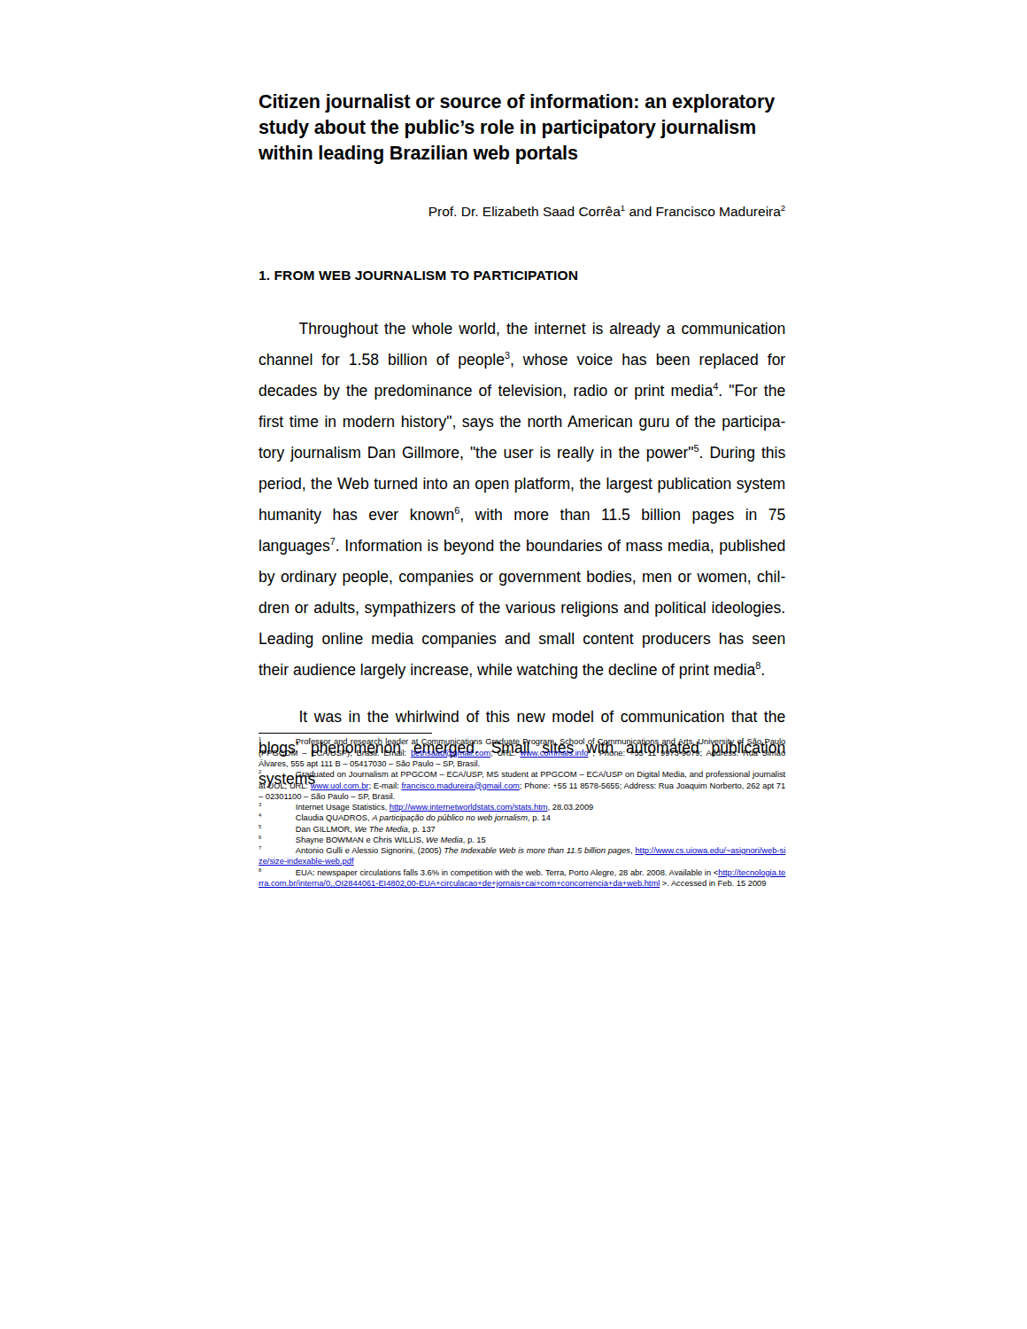Citizen journalist or source of information: an exploratory study about the public’s role in participatory journalism within leading Brazilian web portals
Prof. Dr. Elizabeth Saad Corrêa1 and Francisco Madureira2
1. FROM WEB JOURNALISM TO PARTICIPATION
Throughout the whole world, the internet is already a communication channel for 1.58 billion of people3, whose voice has been replaced for decades by the predominance of television, radio or print media4. "For the first time in modern history", says the north American guru of the participatory journalism Dan Gillmore, "the user is really in the power"5. During this period, the Web turned into an open platform, the largest publication system humanity has ever known6, with more than 11.5 billion pages in 75 languages7. Information is beyond the boundaries of mass media, published by ordinary people, companies or government bodies, men or women, children or adults, sympathizers of the various religions and political ideologies. Leading online media companies and small content producers has seen their audience largely increase, while watching the decline of print media8.
It was in the whirlwind of this new model of communication that the blogs’ phenomenon emerged. Small sites with automated publication systems
1 Professor and research leader at Communications Graduate Program, School of Communications and Arts, University of São Paulo (PPGCOM – ECA/USP), Brasil. Email: bethsaad@gmail.com; URL: www.commais.info ; Phone: +55 11 9973-9079; Address: Rua Simão Álvares, 555 apt 111 B – 05417030 – São Paulo – SP, Brasil.
2 Graduated on Journalism at PPGCOM – ECA/USP, MS student at PPGCOM – ECA/USP on Digital Media, and professional journalist at UOL; URL: www.uol.com.br; E-mail: francisco.madureira@gmail.com; Phone: +55 11 8578-5655; Address: Rua Joaquim Norberto, 262 apt 71 – 02301100 – São Paulo – SP, Brasil.
3 Internet Usage Statistics, http://www.internetworldstats.com/stats.htm, 28.03.2009
4 Claudia QUADROS, A participação do público no web jornalism, p. 14
5 Dan GILLMOR, We The Media, p. 137
6 Shayne BOWMAN e Chris WILLIS, We Media, p. 15
7 Antonio Gulli e Alessio Signorini, (2005) The Indexable Web is more than 11.5 billion pages, http://www.cs.uiowa.edu/~asignori/web-size/size-indexable-web.pdf
8 EUA: newspaper circulations falls 3.6% in competition with the web. Terra, Porto Alegre, 28 abr. 2008. Available in <http://tecnologia.terra.com.br/interna/0,,OI2844061-EI4802,00-EUA+circulacao+de+jornais+cai+com+concorrencia+da+web.html >. Accessed in Feb. 15 2009